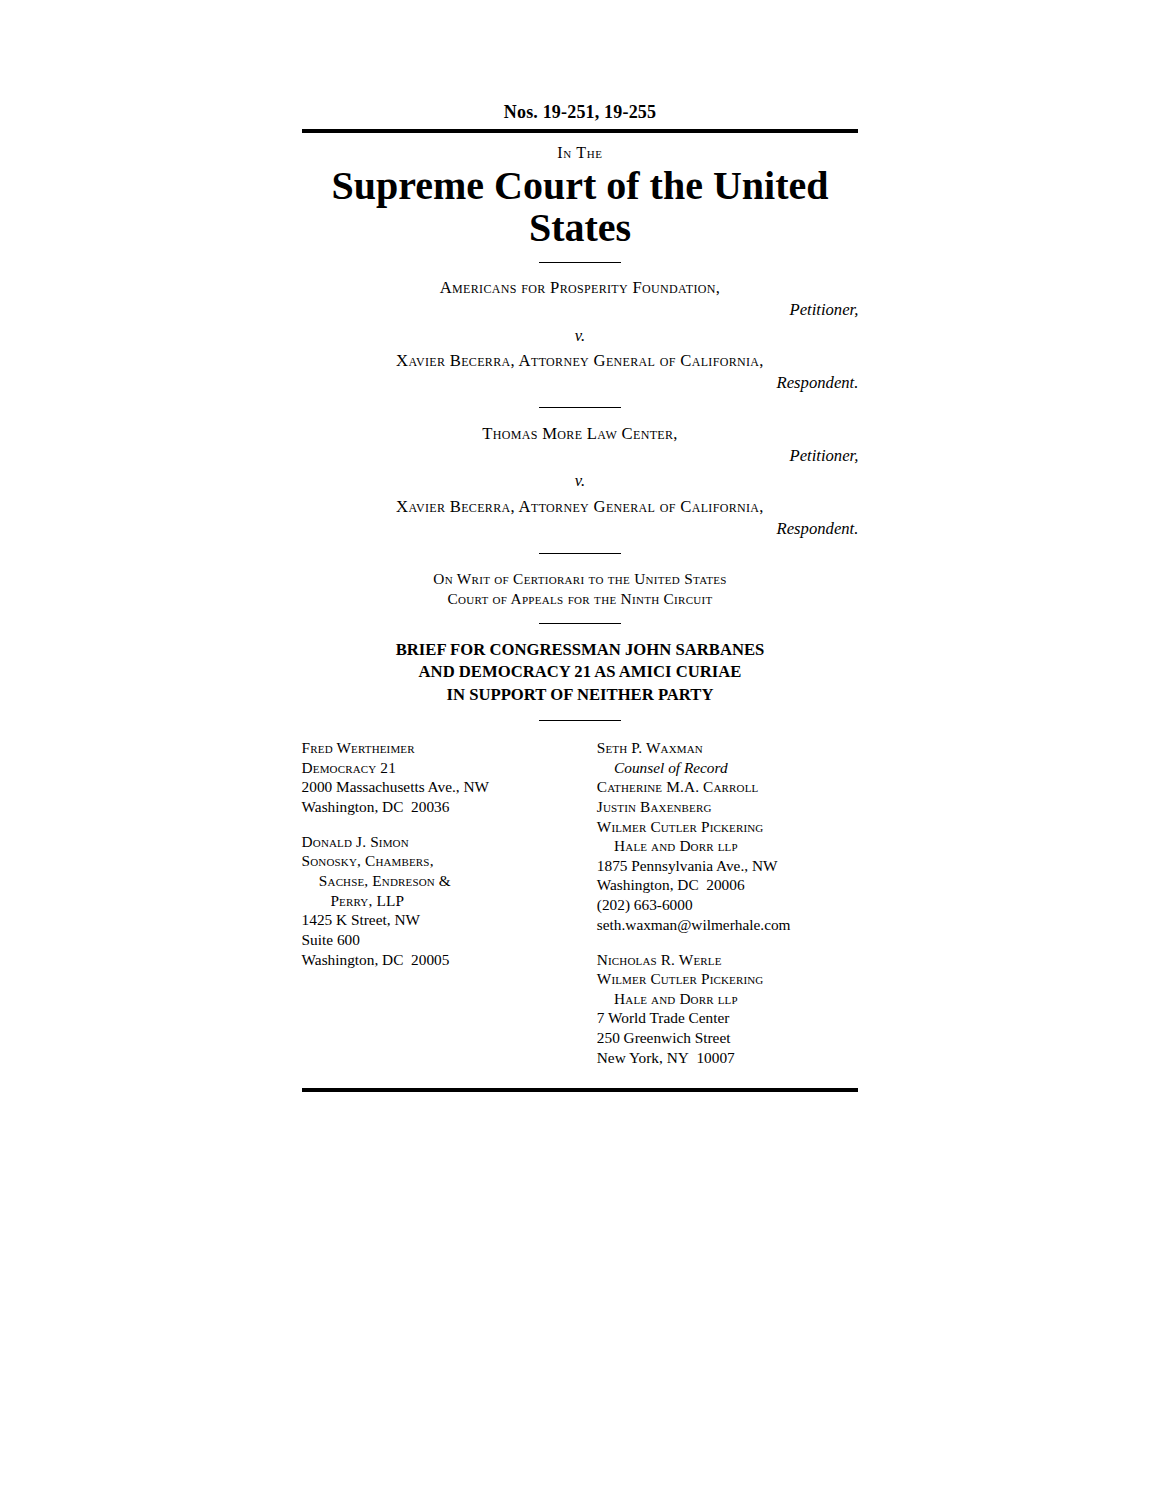Nos. 19-251, 19-255
In The
Supreme Court of the United States
Americans for Prosperity Foundation,
Petitioner,
v.
Xavier Becerra, Attorney General of California,
Respondent.
Thomas More Law Center,
Petitioner,
v.
Xavier Becerra, Attorney General of California,
Respondent.
On Writ of Certiorari to the United States
Court of Appeals for the Ninth Circuit
BRIEF FOR CONGRESSMAN JOHN SARBANES
AND DEMOCRACY 21 AS AMICI CURIAE
IN SUPPORT OF NEITHER PARTY
Fred Wertheimer
Democracy 21
2000 Massachusetts Ave., NW
Washington, DC 20036
Donald J. Simon
Sonosky, Chambers,
Sachse, Endreson & Perry, LLP 1425 K Street, NW
Suite 600
Washington, DC 20005
Seth P. Waxman
Counsel of Record Catherine M.A. Carroll
Justin Baxenberg
Wilmer Cutler Pickering
Hale and Dorr llp 1875 Pennsylvania Ave., NW
Washington, DC 20006
(202) 663-6000
seth.waxman@wilmerhale.com
Nicholas R. Werle
Wilmer Cutler Pickering
Hale and Dorr llp 7 World Trade Center
250 Greenwich Street
New York, NY 10007